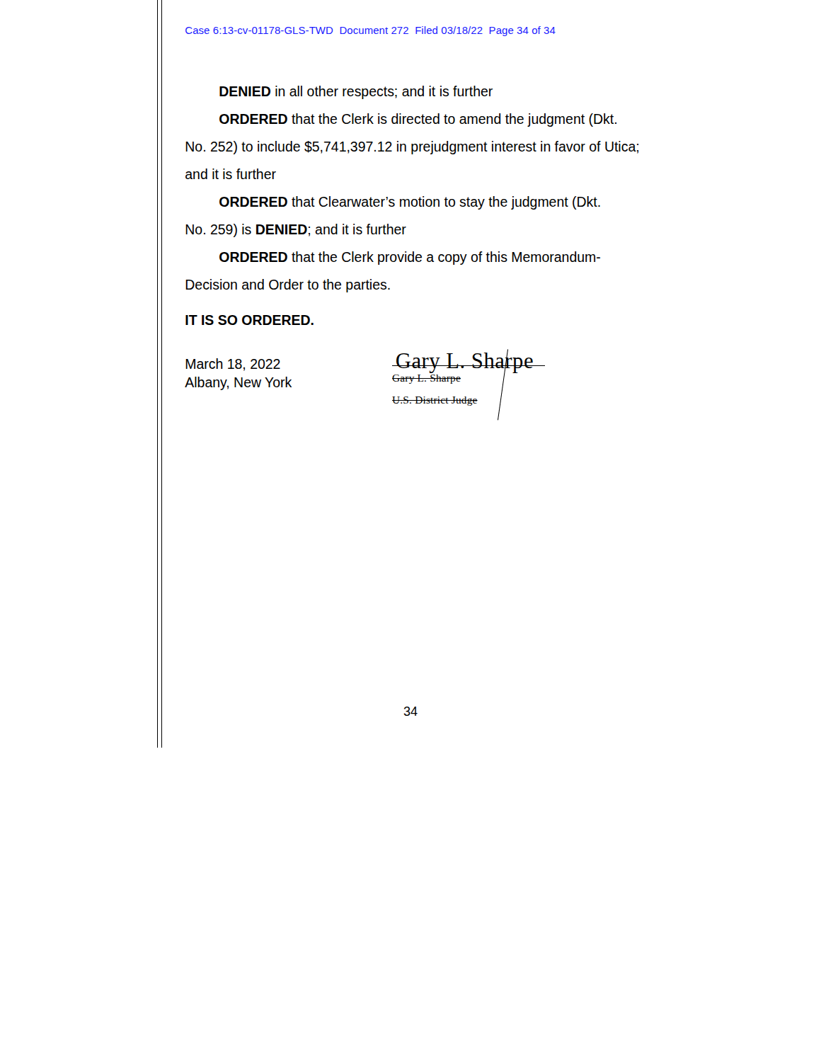Case 6:13-cv-01178-GLS-TWD Document 272 Filed 03/18/22 Page 34 of 34
DENIED in all other respects; and it is further
ORDERED that the Clerk is directed to amend the judgment (Dkt.
No. 252) to include $5,741,397.12 in prejudgment interest in favor of Utica;
and it is further
ORDERED that Clearwater’s motion to stay the judgment (Dkt.
No. 259) is DENIED; and it is further
ORDERED that the Clerk provide a copy of this Memorandum-
Decision and Order to the parties.
IT IS SO ORDERED.
March 18, 2022
Albany, New York
Gary L. Sharpe
Gary L. Sharpe
U.S. District Judge
34